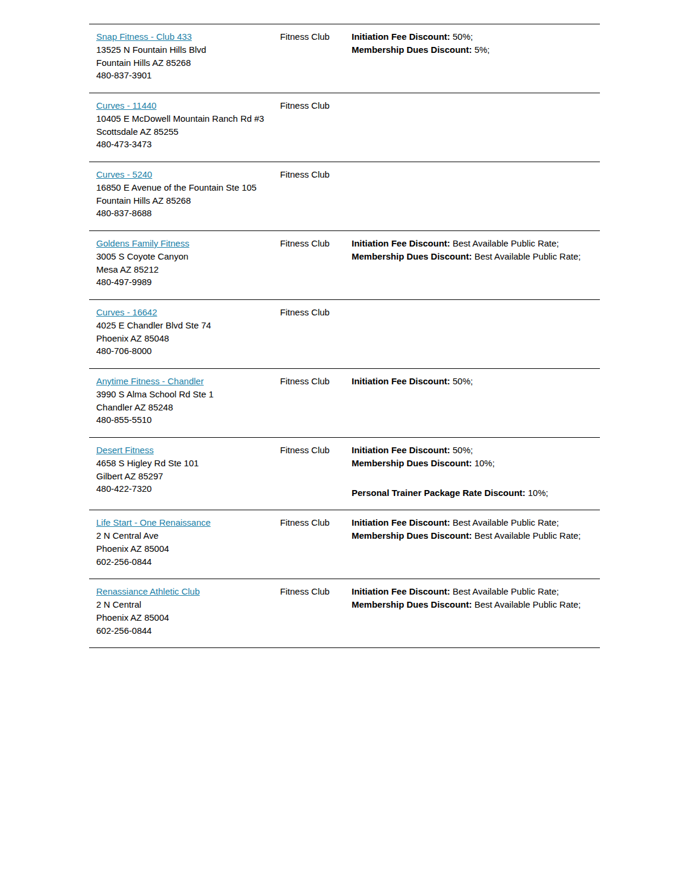| Snap Fitness - Club 433 13525 N Fountain Hills Blvd Fountain Hills AZ 85268 480-837-3901 | Fitness Club | Initiation Fee Discount: 50%; Membership Dues Discount: 5%; |
| Curves - 11440 10405 E McDowell Mountain Ranch Rd #3 Scottsdale AZ 85255 480-473-3473 | Fitness Club | |
| Curves - 5240 16850 E Avenue of the Fountain Ste 105 Fountain Hills AZ 85268 480-837-8688 | Fitness Club | |
| Goldens Family Fitness 3005 S Coyote Canyon Mesa AZ 85212 480-497-9989 | Fitness Club | Initiation Fee Discount: Best Available Public Rate; Membership Dues Discount: Best Available Public Rate; |
| Curves - 16642 4025 E Chandler Blvd Ste 74 Phoenix AZ 85048 480-706-8000 | Fitness Club | |
| Anytime Fitness - Chandler 3990 S Alma School Rd Ste 1 Chandler AZ 85248 480-855-5510 | Fitness Club | Initiation Fee Discount: 50%; |
| Desert Fitness 4658 S Higley Rd Ste 101 Gilbert AZ 85297 480-422-7320 | Fitness Club | Initiation Fee Discount: 50%; Membership Dues Discount: 10%; Personal Trainer Package Rate Discount: 10%; |
| Life Start - One Renaissance 2 N Central Ave Phoenix AZ 85004 602-256-0844 | Fitness Club | Initiation Fee Discount: Best Available Public Rate; Membership Dues Discount: Best Available Public Rate; |
| Renassiance Athletic Club 2 N Central Phoenix AZ 85004 602-256-0844 | Fitness Club | Initiation Fee Discount: Best Available Public Rate; Membership Dues Discount: Best Available Public Rate; |